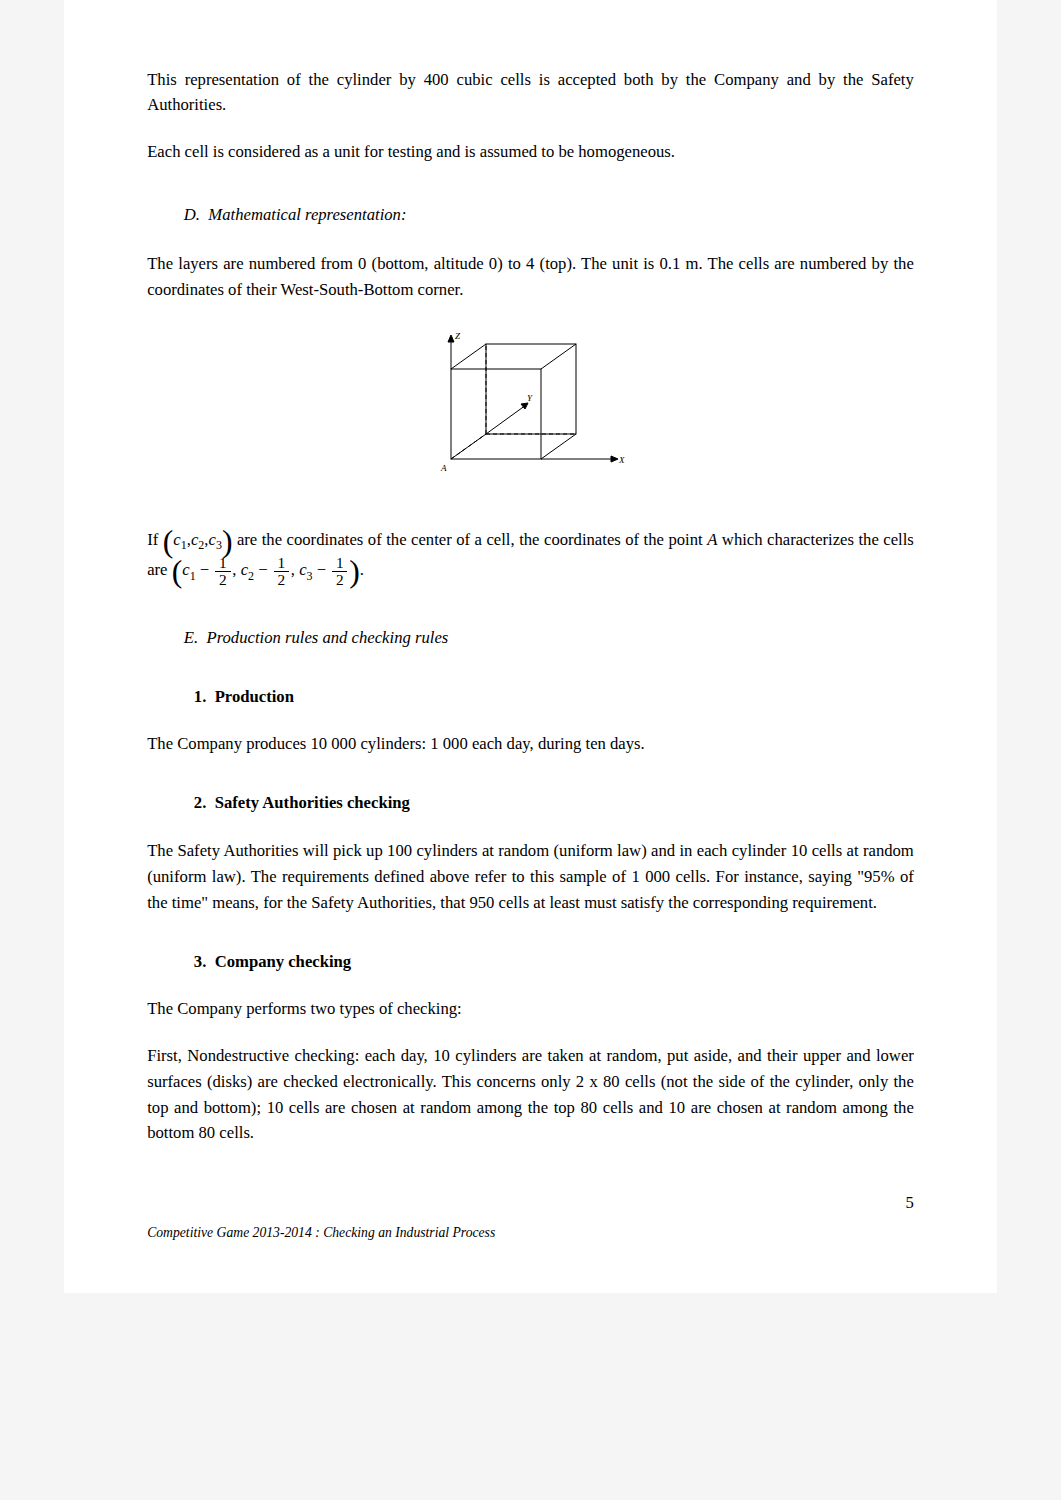This representation of the cylinder by 400 cubic cells is accepted both by the Company and by the Safety Authorities.
Each cell is considered as a unit for testing and is assumed to be homogeneous.
D. Mathematical representation:
The layers are numbered from 0 (bottom, altitude 0) to 4 (top). The unit is 0.1 m. The cells are numbered by the coordinates of their West-South-Bottom corner.
Z X Y A
If (c1,c2,c3) are the coordinates of the center of a cell, the coordinates of the point A which characterizes the cells are (c1 − 12, c2 − 12, c3 − 12).
E. Production rules and checking rules
1. Production
The Company produces 10 000 cylinders: 1 000 each day, during ten days.
2. Safety Authorities checking
The Safety Authorities will pick up 100 cylinders at random (uniform law) and in each cylinder 10 cells at random (uniform law). The requirements defined above refer to this sample of 1 000 cells. For instance, saying "95% of the time" means, for the Safety Authorities, that 950 cells at least must satisfy the corresponding requirement.
3. Company checking
The Company performs two types of checking:
First, Nondestructive checking: each day, 10 cylinders are taken at random, put aside, and their upper and lower surfaces (disks) are checked electronically. This concerns only 2 x 80 cells (not the side of the cylinder, only the top and bottom); 10 cells are chosen at random among the top 80 cells and 10 are chosen at random among the bottom 80 cells.
5
Competitive Game 2013-2014 : Checking an Industrial Process